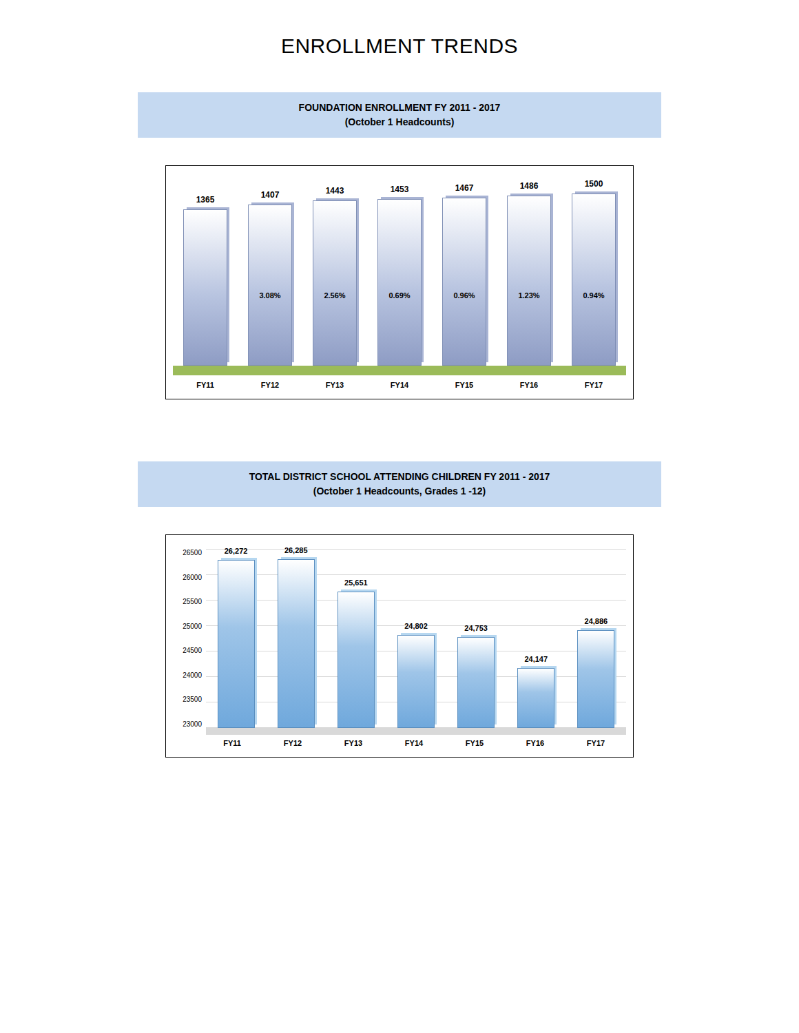ENROLLMENT TRENDS
FOUNDATION ENROLLMENT FY 2011 - 2017
(October 1 Headcounts)
1365
1407 3.08%
1443 2.56%
1453 0.69%
1467 0.96%
1486 1.23%
1500 0.94%
FY11 FY12 FY13 FY14 FY15 FY16 FY17
TOTAL DISTRICT SCHOOL ATTENDING CHILDREN FY 2011 - 2017
(October 1 Headcounts, Grades 1 -12)
26500 26000 25500 25000 24500 24000 23500 23000
26,272
26,285
25,651
24,802
24,753
24,147
24,886
FY11 FY12 FY13 FY14 FY15 FY16 FY17